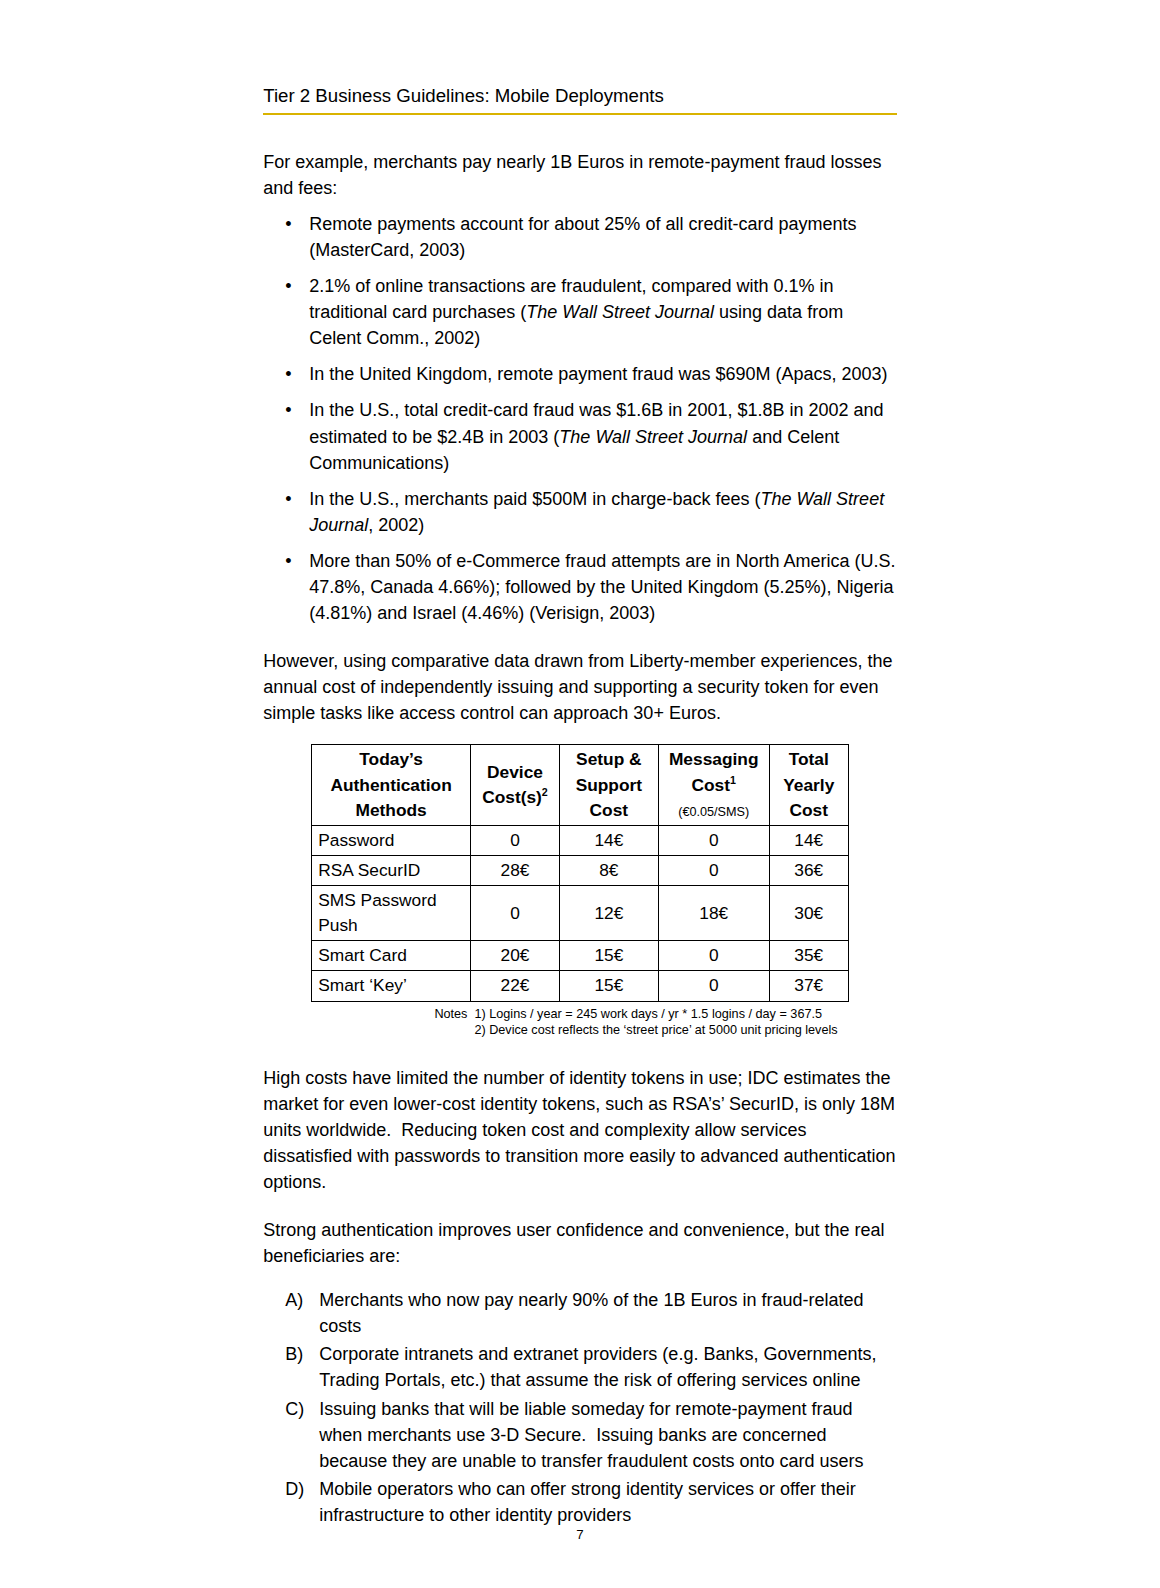Tier 2 Business Guidelines: Mobile Deployments
For example, merchants pay nearly 1B Euros in remote-payment fraud losses and fees:
Remote payments account for about 25% of all credit-card payments (MasterCard, 2003)
2.1% of online transactions are fraudulent, compared with 0.1% in traditional card purchases (The Wall Street Journal using data from Celent Comm., 2002)
In the United Kingdom, remote payment fraud was $690M (Apacs, 2003)
In the U.S., total credit-card fraud was $1.6B in 2001, $1.8B in 2002 and estimated to be $2.4B in 2003 (The Wall Street Journal and Celent Communications)
In the U.S., merchants paid $500M in charge-back fees (The Wall Street Journal, 2002)
More than 50% of e-Commerce fraud attempts are in North America (U.S. 47.8%, Canada 4.66%); followed by the United Kingdom (5.25%), Nigeria (4.81%) and Israel (4.46%) (Verisign, 2003)
However, using comparative data drawn from Liberty-member experiences, the annual cost of independently issuing and supporting a security token for even simple tasks like access control can approach 30+ Euros.
| Today’s Authentication Methods | Device Cost(s) 2 | Setup & Support Cost | Messaging Cost 1 (€0.05/SMS) | Total Yearly Cost |
| --- | --- | --- | --- | --- |
| Password | 0 | 14€ | 0 | 14€ |
| RSA SecurID | 28€ | 8€ | 0 | 36€ |
| SMS Password Push | 0 | 12€ | 18€ | 30€ |
| Smart Card | 20€ | 15€ | 0 | 35€ |
| Smart ‘Key’ | 22€ | 15€ | 0 | 37€ |
Notes 1) Logins / year = 245 work days / yr * 1.5 logins / day = 367.5 2) Device cost reflects the ‘street price’ at 5000 unit pricing levels
High costs have limited the number of identity tokens in use; IDC estimates the market for even lower-cost identity tokens, such as RSA’s’ SecurID, is only 18M units worldwide. Reducing token cost and complexity allow services dissatisfied with passwords to transition more easily to advanced authentication options.
Strong authentication improves user confidence and convenience, but the real beneficiaries are:
Merchants who now pay nearly 90% of the 1B Euros in fraud-related costs
Corporate intranets and extranet providers (e.g. Banks, Governments, Trading Portals, etc.) that assume the risk of offering services online
Issuing banks that will be liable someday for remote-payment fraud when merchants use 3-D Secure. Issuing banks are concerned because they are unable to transfer fraudulent costs onto card users
Mobile operators who can offer strong identity services or offer their infrastructure to other identity providers
7